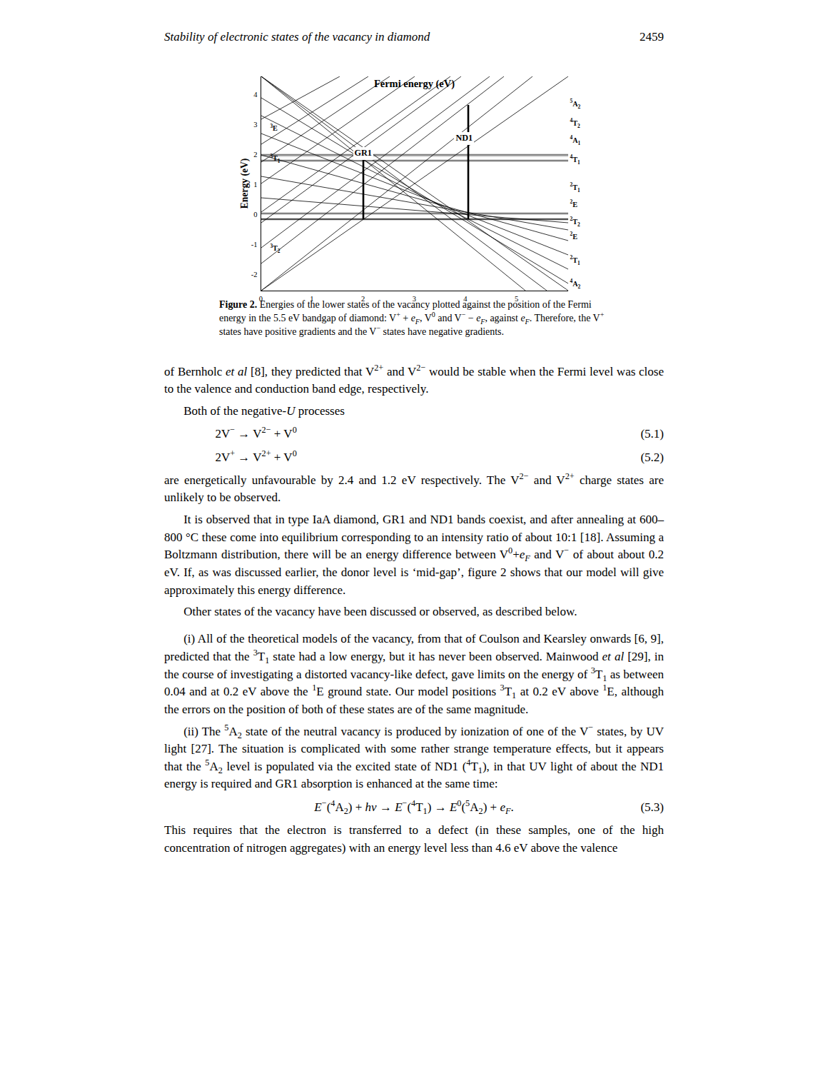Stability of electronic states of the vacancy in diamond 2459
Energy (eV) 4 3 2 1 0 -1 -2 0 1 2 3 4 5
GR1 ND1
3E 3T1 3T2 5A2 4T2 4A1 4T1 2T1 2E 2T2 2E 2T1 4A2
Fermi energy (eV)
Figure 2. Energies of the lower states of the vacancy plotted against the position of the Fermi energy in the 5.5 eV bandgap of diamond: V+ + eF, V0 and V− − eF, against eF. Therefore, the V+ states have positive gradients and the V− states have negative gradients.
of Bernholc et al [8], they predicted that V2+ and V2− would be stable when the Fermi level was close to the valence and conduction band edge, respectively.
Both of the negative-U processes
2V− → V2− + V0 (5.1)
2V+ → V2+ + V0 (5.2)
are energetically unfavourable by 2.4 and 1.2 eV respectively. The V2− and V2+ charge states are unlikely to be observed.
It is observed that in type IaA diamond, GR1 and ND1 bands coexist, and after annealing at 600–800 °C these come into equilibrium corresponding to an intensity ratio of about 10:1 [18]. Assuming a Boltzmann distribution, there will be an energy difference between V0+eF and V− of about about 0.2 eV. If, as was discussed earlier, the donor level is ‘mid-gap’, figure 2 shows that our model will give approximately this energy difference.
Other states of the vacancy have been discussed or observed, as described below.
(i) All of the theoretical models of the vacancy, from that of Coulson and Kearsley onwards [6, 9], predicted that the 3T1 state had a low energy, but it has never been observed. Mainwood et al [29], in the course of investigating a distorted vacancy-like defect, gave limits on the energy of 3T1 as between 0.04 and at 0.2 eV above the 1E ground state. Our model positions 3T1 at 0.2 eV above 1E, although the errors on the position of both of these states are of the same magnitude.
(ii) The 5A2 state of the neutral vacancy is produced by ionization of one of the V− states, by UV light [27]. The situation is complicated with some rather strange temperature effects, but it appears that the 5A2 level is populated via the excited state of ND1 (4T1), in that UV light of about the ND1 energy is required and GR1 absorption is enhanced at the same time:
E−(4A2) + hν → E−(4T1) → E0(5A2) + eF. (5.3)
This requires that the electron is transferred to a defect (in these samples, one of the high concentration of nitrogen aggregates) with an energy level less than 4.6 eV above the valence